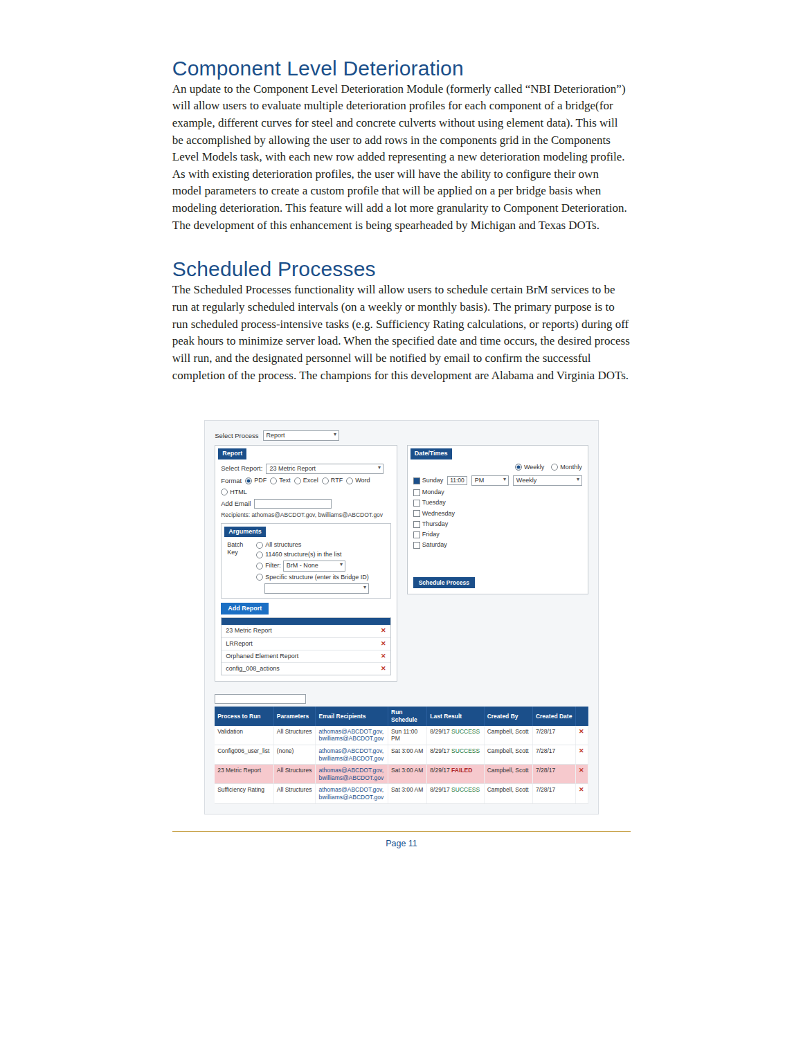Component Level Deterioration
An update to the Component Level Deterioration Module (formerly called “NBI Deterioration”) will allow users to evaluate multiple deterioration profiles for each component of a bridge(for example, different curves for steel and concrete culverts without using element data). This will be accomplished by allowing the user to add rows in the components grid in the Components Level Models task, with each new row added representing a new deterioration modeling profile. As with existing deterioration profiles, the user will have the ability to configure their own model parameters to create a custom profile that will be applied on a per bridge basis when modeling deterioration. This feature will add a lot more granularity to Component Deterioration. The development of this enhancement is being spearheaded by Michigan and Texas DOTs.
Scheduled Processes
The Scheduled Processes functionality will allow users to schedule certain BrM services to be run at regularly scheduled intervals (on a weekly or monthly basis). The primary purpose is to run scheduled process-intensive tasks (e.g. Sufficiency Rating calculations, or reports) during off peak hours to minimize server load. When the specified date and time occurs, the desired process will run, and the designated personnel will be notified by email to confirm the successful completion of the process. The champions for this development are Alabama and Virginia DOTs.
Select Process Report
Report
Select Report: 23 Metric Report
Format PDF Text Excel RTF Word HTML
Add Email
Recipients: athomas@ABCDOT.gov, bwilliams@ABCDOT.gov
Arguments
Batch
Key
All structures 11460 structure(s) in the list Filter: BrM - None Specific structure (enter its Bridge ID)
Add Report
23 Metric Report✕
LRReport✕
Orphaned Element Report✕
config_008_actions✕
Date/Times
Weekly Monthly
Sunday 11:00 PM Weekly
Monday
Tuesday
Wednesday
Thursday
Friday
Saturday
Schedule Process
| Process to Run | Parameters | Email Recipients | Run Schedule | Last Result | Created By | Created Date | |
| --- | --- | --- | --- | --- | --- | --- | --- |
| Validation | All Structures | athomas@ABCDOT.gov, bwilliams@ABCDOT.gov | Sun 11:00 PM | 8/29/17 SUCCESS | Campbell, Scott | 7/28/17 | ✕ |
| Config006_user_list | (none) | athomas@ABCDOT.gov, bwilliams@ABCDOT.gov | Sat 3:00 AM | 8/29/17 SUCCESS | Campbell, Scott | 7/28/17 | ✕ |
| 23 Metric Report | All Structures | athomas@ABCDOT.gov, bwilliams@ABCDOT.gov | Sat 3:00 AM | 8/29/17 FAILED | Campbell, Scott | 7/28/17 | ✕ |
| Sufficiency Rating | All Structures | athomas@ABCDOT.gov, bwilliams@ABCDOT.gov | Sat 3:00 AM | 8/29/17 SUCCESS | Campbell, Scott | 7/28/17 | ✕ |
Page 11